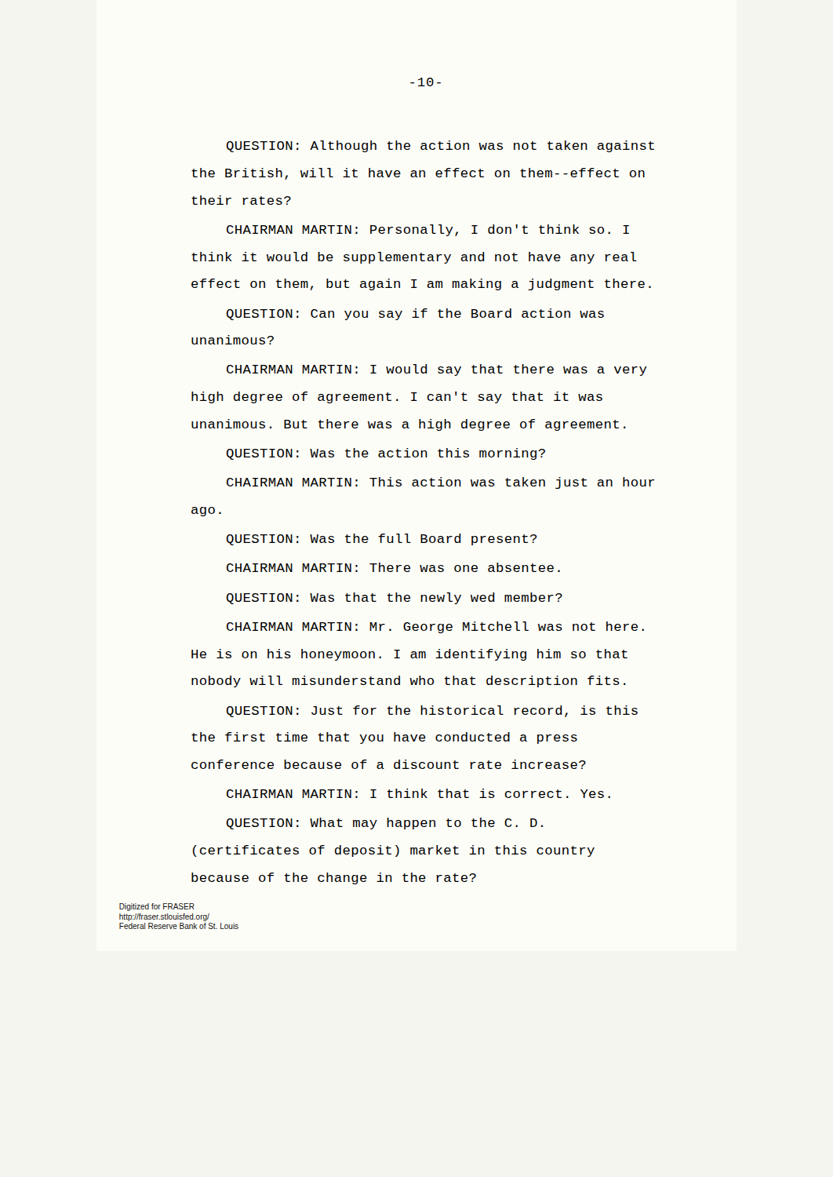-10-
QUESTION: Although the action was not taken against the British, will it have an effect on them--effect on their rates?
CHAIRMAN MARTIN: Personally, I don't think so. I think it would be supplementary and not have any real effect on them, but again I am making a judgment there.
QUESTION: Can you say if the Board action was unanimous?
CHAIRMAN MARTIN: I would say that there was a very high degree of agreement. I can't say that it was unanimous. But there was a high degree of agreement.
QUESTION: Was the action this morning?
CHAIRMAN MARTIN: This action was taken just an hour ago.
QUESTION: Was the full Board present?
CHAIRMAN MARTIN: There was one absentee.
QUESTION: Was that the newly wed member?
CHAIRMAN MARTIN: Mr. George Mitchell was not here. He is on his honeymoon. I am identifying him so that nobody will misunderstand who that description fits.
QUESTION: Just for the historical record, is this the first time that you have conducted a press conference because of a discount rate increase?
CHAIRMAN MARTIN: I think that is correct. Yes.
QUESTION: What may happen to the C. D. (certificates of deposit) market in this country because of the change in the rate?
Digitized for FRASER
http://fraser.stlouisfed.org/
Federal Reserve Bank of St. Louis